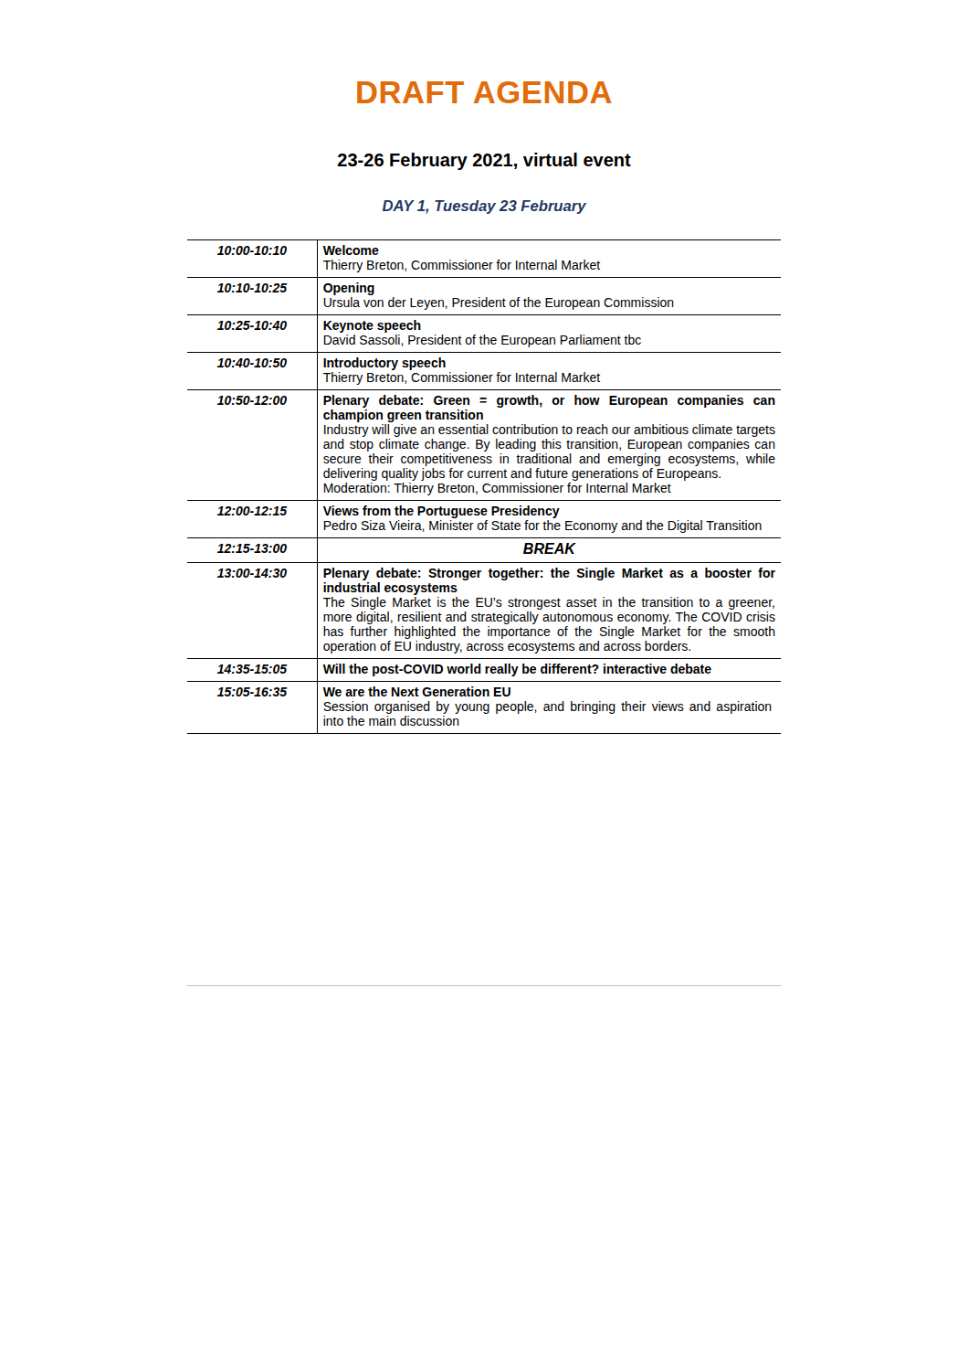DRAFT AGENDA
23-26 February 2021, virtual event
DAY 1, Tuesday 23 February
| 10:00-10:10 | Welcome Thierry Breton, Commissioner for Internal Market |
| 10:10-10:25 | Opening Ursula von der Leyen, President of the European Commission |
| 10:25-10:40 | Keynote speech David Sassoli, President of the European Parliament tbc |
| 10:40-10:50 | Introductory speech Thierry Breton, Commissioner for Internal Market |
| 10:50-12:00 | Plenary debate: Green = growth, or how European companies can champion green transition Industry will give an essential contribution to reach our ambitious climate targets and stop climate change. By leading this transition, European companies can secure their competitiveness in traditional and emerging ecosystems, while delivering quality jobs for current and future generations of Europeans. Moderation: Thierry Breton, Commissioner for Internal Market |
| 12:00-12:15 | Views from the Portuguese Presidency Pedro Siza Vieira, Minister of State for the Economy and the Digital Transition |
| 12:15-13:00 | BREAK |
| 13:00-14:30 | Plenary debate: Stronger together: the Single Market as a booster for industrial ecosystems The Single Market is the EU’s strongest asset in the transition to a greener, more digital, resilient and strategically autonomous economy. The COVID crisis has further highlighted the importance of the Single Market for the smooth operation of EU industry, across ecosystems and across borders. |
| 14:35-15:05 | Will the post-COVID world really be different? interactive debate |
| 15:05-16:35 | We are the Next Generation EU Session organised by young people, and bringing their views and aspiration into the main discussion |